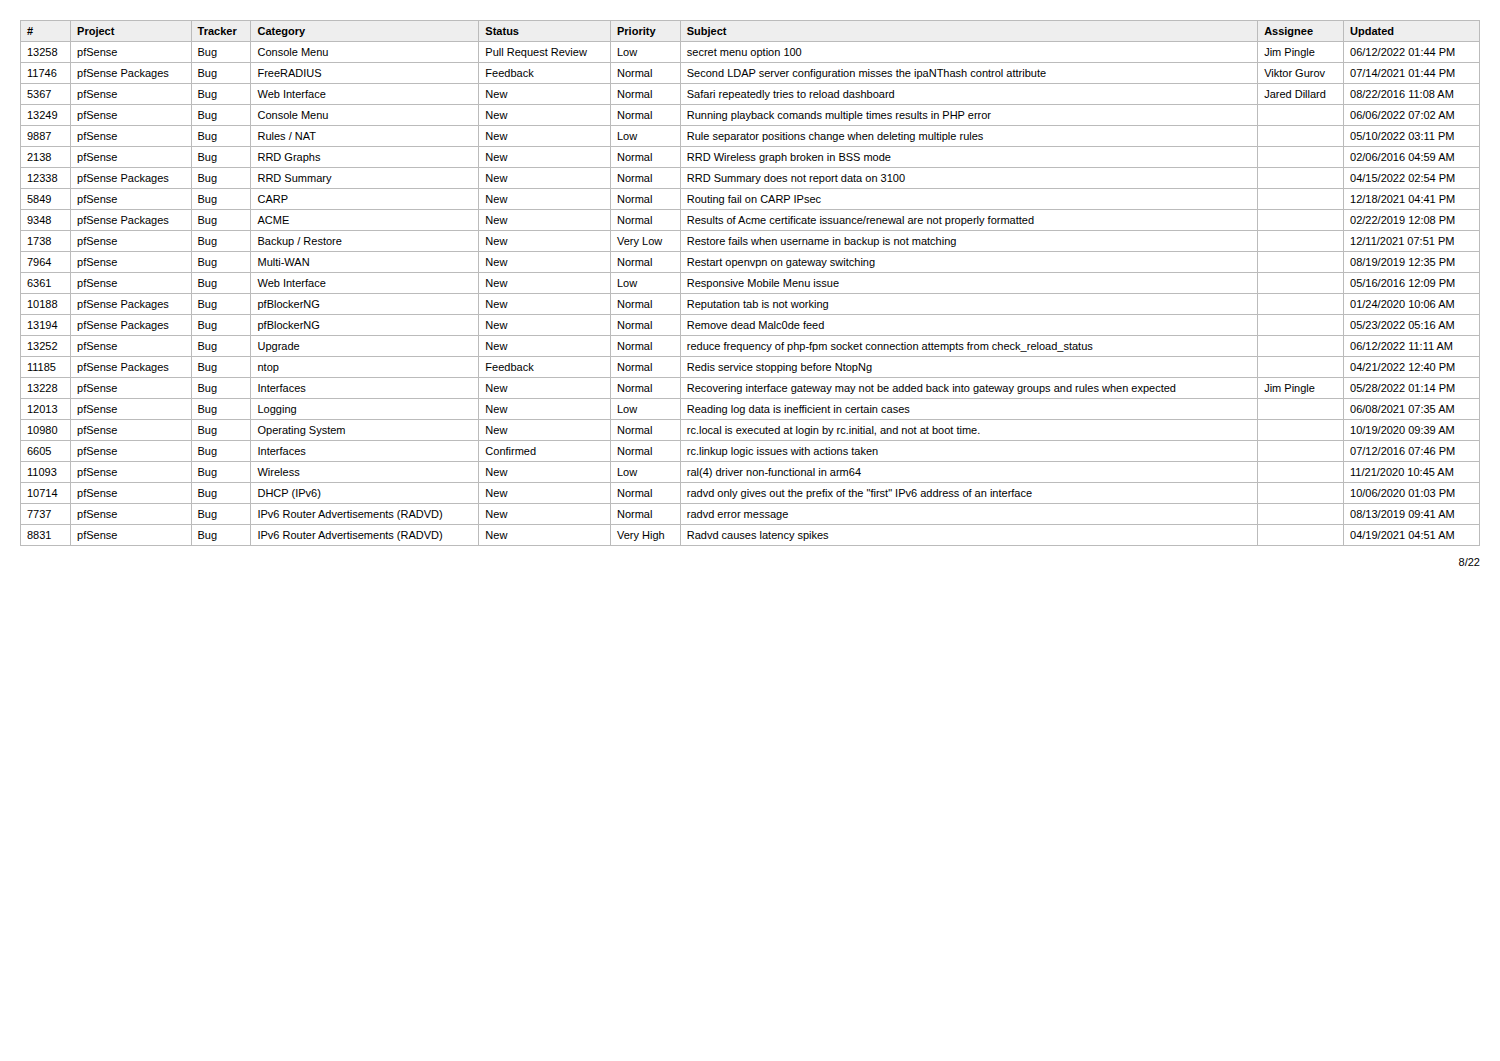| # | Project | Tracker | Category | Status | Priority | Subject | Assignee | Updated |
| --- | --- | --- | --- | --- | --- | --- | --- | --- |
| 13258 | pfSense | Bug | Console Menu | Pull Request Review | Low | secret menu option 100 | Jim Pingle | 06/12/2022 01:44 PM |
| 11746 | pfSense Packages | Bug | FreeRADIUS | Feedback | Normal | Second LDAP server configuration misses the ipaNThash control attribute | Viktor Gurov | 07/14/2021 01:44 PM |
| 5367 | pfSense | Bug | Web Interface | New | Normal | Safari repeatedly tries to reload dashboard | Jared Dillard | 08/22/2016 11:08 AM |
| 13249 | pfSense | Bug | Console Menu | New | Normal | Running playback comands multiple times results in PHP error | | 06/06/2022 07:02 AM |
| 9887 | pfSense | Bug | Rules / NAT | New | Low | Rule separator positions change when deleting multiple rules | | 05/10/2022 03:11 PM |
| 2138 | pfSense | Bug | RRD Graphs | New | Normal | RRD Wireless graph broken in BSS mode | | 02/06/2016 04:59 AM |
| 12338 | pfSense Packages | Bug | RRD Summary | New | Normal | RRD Summary does not report data on 3100 | | 04/15/2022 02:54 PM |
| 5849 | pfSense | Bug | CARP | New | Normal | Routing fail on CARP IPsec | | 12/18/2021 04:41 PM |
| 9348 | pfSense Packages | Bug | ACME | New | Normal | Results of Acme certificate issuance/renewal are not properly formatted | | 02/22/2019 12:08 PM |
| 1738 | pfSense | Bug | Backup / Restore | New | Very Low | Restore fails when username in backup is not matching | | 12/11/2021 07:51 PM |
| 7964 | pfSense | Bug | Multi-WAN | New | Normal | Restart openvpn on gateway switching | | 08/19/2019 12:35 PM |
| 6361 | pfSense | Bug | Web Interface | New | Low | Responsive Mobile Menu issue | | 05/16/2016 12:09 PM |
| 10188 | pfSense Packages | Bug | pfBlockerNG | New | Normal | Reputation tab is not working | | 01/24/2020 10:06 AM |
| 13194 | pfSense Packages | Bug | pfBlockerNG | New | Normal | Remove dead Malc0de feed | | 05/23/2022 05:16 AM |
| 13252 | pfSense | Bug | Upgrade | New | Normal | reduce frequency of php-fpm socket connection attempts from check_reload_status | | 06/12/2022 11:11 AM |
| 11185 | pfSense Packages | Bug | ntop | Feedback | Normal | Redis service stopping before NtopNg | | 04/21/2022 12:40 PM |
| 13228 | pfSense | Bug | Interfaces | New | Normal | Recovering interface gateway may not be added back into gateway groups and rules when expected | Jim Pingle | 05/28/2022 01:14 PM |
| 12013 | pfSense | Bug | Logging | New | Low | Reading log data is inefficient in certain cases | | 06/08/2021 07:35 AM |
| 10980 | pfSense | Bug | Operating System | New | Normal | rc.local is executed at login by rc.initial, and not at boot time. | | 10/19/2020 09:39 AM |
| 6605 | pfSense | Bug | Interfaces | Confirmed | Normal | rc.linkup logic issues with actions taken | | 07/12/2016 07:46 PM |
| 11093 | pfSense | Bug | Wireless | New | Low | ral(4) driver non-functional in arm64 | | 11/21/2020 10:45 AM |
| 10714 | pfSense | Bug | DHCP (IPv6) | New | Normal | radvd only gives out the prefix of the "first" IPv6 address of an interface | | 10/06/2020 01:03 PM |
| 7737 | pfSense | Bug | IPv6 Router Advertisements (RADVD) | New | Normal | radvd error message | | 08/13/2019 09:41 AM |
| 8831 | pfSense | Bug | IPv6 Router Advertisements (RADVD) | New | Very High | Radvd causes latency spikes | | 04/19/2021 04:51 AM |
8/22